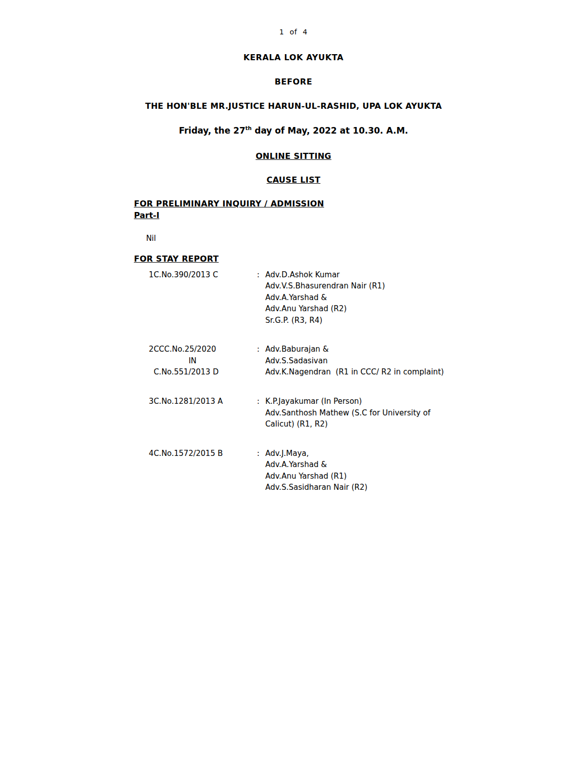1 of 4
KERALA LOK AYUKTA
BEFORE
THE HON'BLE MR.JUSTICE HARUN-UL-RASHID, UPA LOK AYUKTA
Friday, the 27th day of May, 2022 at 10.30. A.M.
ONLINE SITTING
CAUSE LIST
FOR PRELIMINARY INQUIRY / ADMISSION
Part-I
Nil
FOR STAY REPORT
| 1 | C.No.390/2013 C | : | Adv.D.Ashok Kumar Adv.V.S.Bhasurendran Nair (R1) Adv.A.Yarshad & Adv.Anu Yarshad (R2) Sr.G.P. (R3, R4) |
| 2 | CCC.No.25/2020 IN C.No.551/2013 D | : | Adv.Baburajan & Adv.S.Sadasivan Adv.K.Nagendran (R1 in CCC/ R2 in complaint) |
| 3 | C.No.1281/2013 A | : | K.P.Jayakumar (In Person) Adv.Santhosh Mathew (S.C for University of Calicut) (R1, R2) |
| 4 | C.No.1572/2015 B | : | Adv.J.Maya, Adv.A.Yarshad & Adv.Anu Yarshad (R1) Adv.S.Sasidharan Nair (R2) |